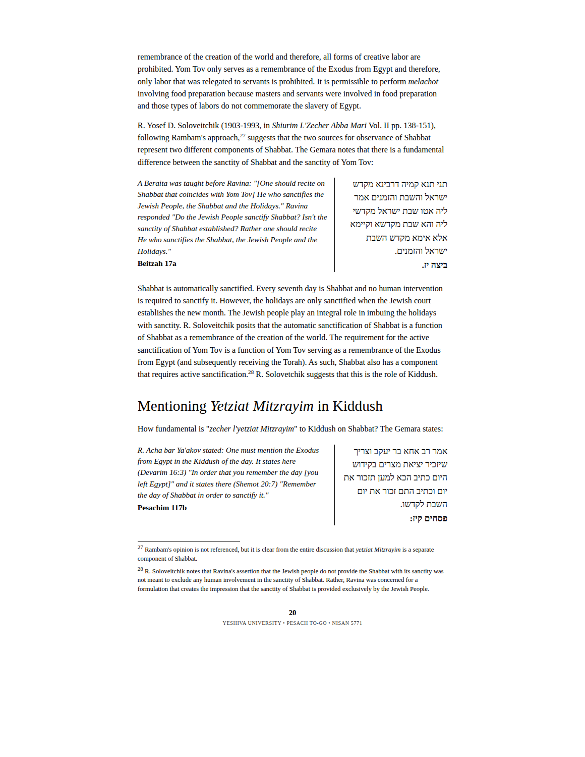remembrance of the creation of the world and therefore, all forms of creative labor are prohibited. Yom Tov only serves as a remembrance of the Exodus from Egypt and therefore, only labor that was relegated to servants is prohibited. It is permissible to perform melachot involving food preparation because masters and servants were involved in food preparation and those types of labors do not commemorate the slavery of Egypt.
R. Yosef D. Soloveitchik (1903-1993, in Shiurim L'Zecher Abba Mari Vol. II pp. 138-151), following Rambam's approach,27 suggests that the two sources for observance of Shabbat represent two different components of Shabbat. The Gemara notes that there is a fundamental difference between the sanctity of Shabbat and the sanctity of Yom Tov:
A Beraita was taught before Ravina: "[One should recite on Shabbat that coincides with Yom Tov] He who sanctifies the Jewish People, the Shabbat and the Holidays." Ravina responded "Do the Jewish People sanctify Shabbat? Isn't the sanctity of Shabbat established? Rather one should recite He who sanctifies the Shabbat, the Jewish People and the Holidays." Beitzah 17a
תני תנא קמיה דרבינא מקדש ישראל והשבת והזמנים אמר ליה אטו שבת ישראל מקדשי ליה והא שבת מקדשא וקיימא אלא אימא מקדש השבת ישראל והזמנים. ביצה יז.
Shabbat is automatically sanctified. Every seventh day is Shabbat and no human intervention is required to sanctify it. However, the holidays are only sanctified when the Jewish court establishes the new month. The Jewish people play an integral role in imbuing the holidays with sanctity. R. Soloveitchik posits that the automatic sanctification of Shabbat is a function of Shabbat as a remembrance of the creation of the world. The requirement for the active sanctification of Yom Tov is a function of Yom Tov serving as a remembrance of the Exodus from Egypt (and subsequently receiving the Torah). As such, Shabbat also has a component that requires active sanctification.28 R. Solovetchik suggests that this is the role of Kiddush.
Mentioning Yetziat Mitzrayim in Kiddush
How fundamental is "zecher l'yetziat Mitzrayim" to Kiddush on Shabbat? The Gemara states:
R. Acha bar Ya'akov stated: One must mention the Exodus from Egypt in the Kiddush of the day. It states here (Devarim 16:3) "In order that you remember the day [you left Egypt]" and it states there (Shemot 20:7) "Remember the day of Shabbat in order to sanctify it." Pesachim 117b
אמר רב אחא בר יעקב וצריך שיזכיר יציאת מצרים בקידוש היום כתיב הכא למען תזכור את יום וכתיב התם זכור את יום השבת לקדשו. פסחים קיז:
27 Rambam's opinion is not referenced, but it is clear from the entire discussion that yetziat Mitzrayim is a separate component of Shabbat.
28 R. Soloveitchik notes that Ravina's assertion that the Jewish people do not provide the Shabbat with its sanctity was not meant to exclude any human involvement in the sanctity of Shabbat. Rather, Ravina was concerned for a formulation that creates the impression that the sanctity of Shabbat is provided exclusively by the Jewish People.
20
YESHIVA UNIVERSITY • PESACH TO-GO • NISAN 5771